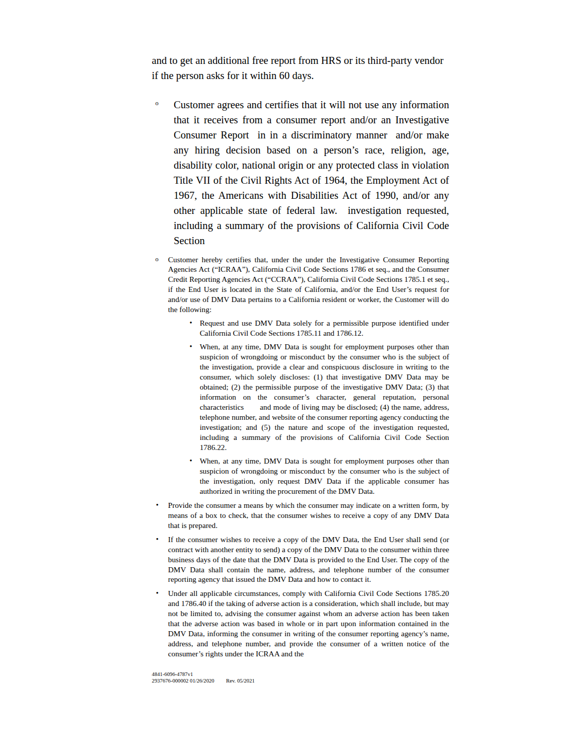and to get an additional free report from HRS or its third-party vendor if the person asks for it within 60 days.
o Customer agrees and certifies that it will not use any information that it receives from a consumer report and/or an Investigative Consumer Report in in a discriminatory manner and/or make any hiring decision based on a person’s race, religion, age, disability color, national origin or any protected class in violation Title VII of the Civil Rights Act of 1964, the Employment Act of 1967, the Americans with Disabilities Act of 1990, and/or any other applicable state of federal law. investigation requested, including a summary of the provisions of California Civil Code Section
o Customer hereby certifies that, under the under the Investigative Consumer Reporting Agencies Act (“ICRAA”), California Civil Code Sections 1786 et seq., and the Consumer Credit Reporting Agencies Act (“CCRAA”), California Civil Code Sections 1785.1 et seq., if the End User is located in the State of California, and/or the End User’s request for and/or use of DMV Data pertains to a California resident or worker, the Customer will do the following:
• Request and use DMV Data solely for a permissible purpose identified under California Civil Code Sections 1785.11 and 1786.12.
• When, at any time, DMV Data is sought for employment purposes other than suspicion of wrongdoing or misconduct by the consumer who is the subject of the investigation, provide a clear and conspicuous disclosure in writing to the consumer, which solely discloses: (1) that investigative DMV Data may be obtained; (2) the permissible purpose of the investigative DMV Data; (3) that information on the consumer’s character, general reputation, personal characteristics and mode of living may be disclosed; (4) the name, address, telephone number, and website of the consumer reporting agency conducting the investigation; and (5) the nature and scope of the investigation requested, including a summary of the provisions of California Civil Code Section 1786.22.
• When, at any time, DMV Data is sought for employment purposes other than suspicion of wrongdoing or misconduct by the consumer who is the subject of the investigation, only request DMV Data if the applicable consumer has authorized in writing the procurement of the DMV Data.
• Provide the consumer a means by which the consumer may indicate on a written form, by means of a box to check, that the consumer wishes to receive a copy of any DMV Data that is prepared.
• If the consumer wishes to receive a copy of the DMV Data, the End User shall send (or contract with another entity to send) a copy of the DMV Data to the consumer within three business days of the date that the DMV Data is provided to the End User. The copy of the DMV Data shall contain the name, address, and telephone number of the consumer reporting agency that issued the DMV Data and how to contact it.
• Under all applicable circumstances, comply with California Civil Code Sections 1785.20 and 1786.40 if the taking of adverse action is a consideration, which shall include, but may not be limited to, advising the consumer against whom an adverse action has been taken that the adverse action was based in whole or in part upon information contained in the DMV Data, informing the consumer in writing of the consumer reporting agency’s name, address, and telephone number, and provide the consumer of a written notice of the consumer’s rights under the ICRAA and the
4841-6096-4787v1
2937676-000002 01/26/2020 Rev. 05/2021